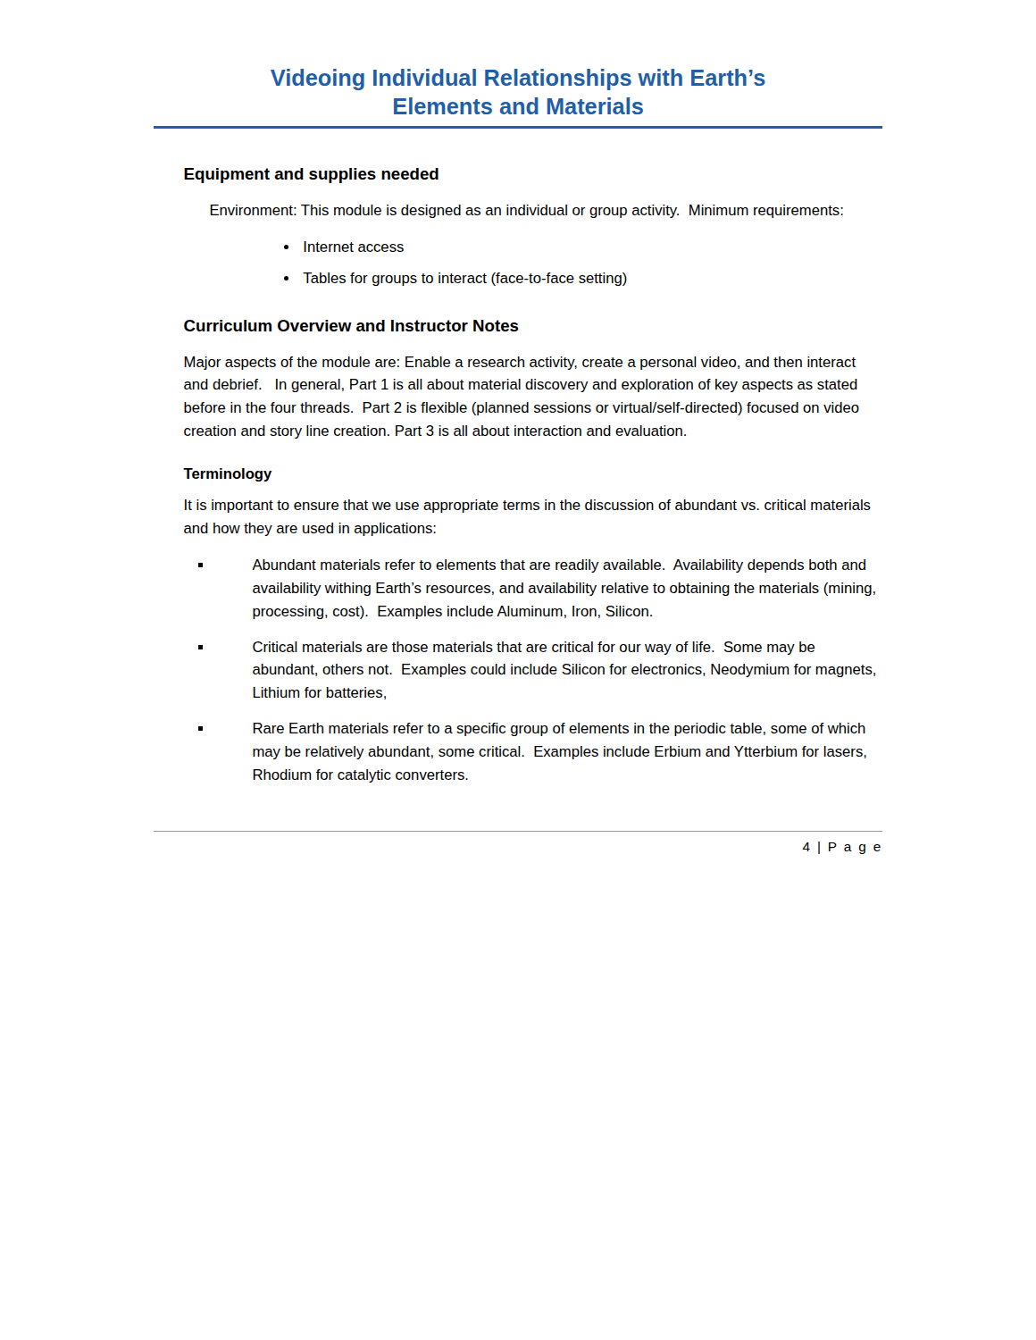Videoing Individual Relationships with Earth’s
Elements and Materials
Equipment and supplies needed
Environment: This module is designed as an individual or group activity. Minimum requirements:
Internet access
Tables for groups to interact (face-to-face setting)
Curriculum Overview and Instructor Notes
Major aspects of the module are: Enable a research activity, create a personal video, and then interact and debrief. In general, Part 1 is all about material discovery and exploration of key aspects as stated before in the four threads. Part 2 is flexible (planned sessions or virtual/self-directed) focused on video creation and story line creation. Part 3 is all about interaction and evaluation.
Terminology
It is important to ensure that we use appropriate terms in the discussion of abundant vs. critical materials and how they are used in applications:
Abundant materials refer to elements that are readily available. Availability depends both and availability withing Earth’s resources, and availability relative to obtaining the materials (mining, processing, cost). Examples include Aluminum, Iron, Silicon.
Critical materials are those materials that are critical for our way of life. Some may be abundant, others not. Examples could include Silicon for electronics, Neodymium for magnets, Lithium for batteries,
Rare Earth materials refer to a specific group of elements in the periodic table, some of which may be relatively abundant, some critical. Examples include Erbium and Ytterbium for lasers, Rhodium for catalytic converters.
4 | P a g e